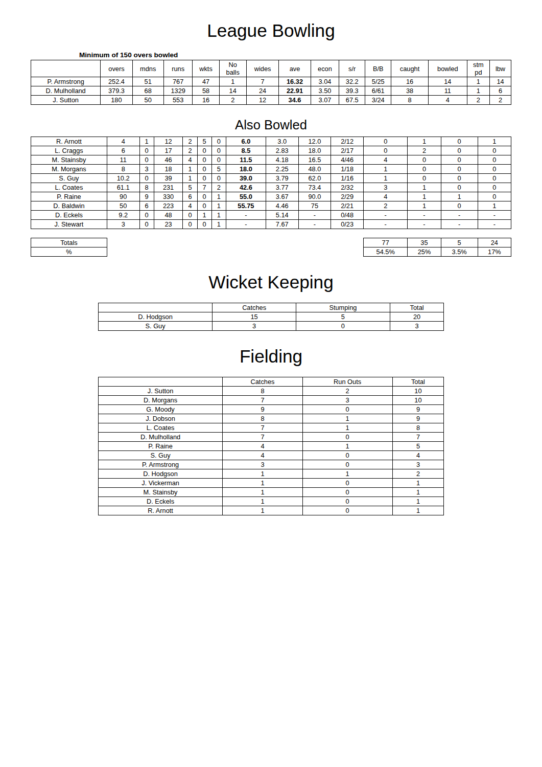League Bowling
Minimum of 150 overs bowled
| | overs | mdns | runs | wkts | No balls | wides | ave | econ | s/r | B/B | caught | bowled | stm pd | lbw |
| --- | --- | --- | --- | --- | --- | --- | --- | --- | --- | --- | --- | --- | --- | --- |
| P. Armstrong | 252.4 | 51 | 767 | 47 | 1 | 7 | 16.32 | 3.04 | 32.2 | 5/25 | 16 | 14 | 1 | 14 |
| D. Mulholland | 379.3 | 68 | 1329 | 58 | 14 | 24 | 22.91 | 3.50 | 39.3 | 6/61 | 38 | 11 | 1 | 6 |
| J. Sutton | 180 | 50 | 553 | 16 | 2 | 12 | 34.6 | 3.07 | 67.5 | 3/24 | 8 | 4 | 2 | 2 |
Also Bowled
| R. Arnott | 4 | 1 | 12 | 2 | 5 | 0 | 6.0 | 3.0 | 12.0 | 2/12 | 0 | 1 | 0 | 1 |
| L. Craggs | 6 | 0 | 17 | 2 | 0 | 0 | 8.5 | 2.83 | 18.0 | 2/17 | 0 | 2 | 0 | 0 |
| M. Stainsby | 11 | 0 | 46 | 4 | 0 | 0 | 11.5 | 4.18 | 16.5 | 4/46 | 4 | 0 | 0 | 0 |
| M. Morgans | 8 | 3 | 18 | 1 | 0 | 5 | 18.0 | 2.25 | 48.0 | 1/18 | 1 | 0 | 0 | 0 |
| S. Guy | 10.2 | 0 | 39 | 1 | 0 | 0 | 39.0 | 3.79 | 62.0 | 1/16 | 1 | 0 | 0 | 0 |
| L. Coates | 61.1 | 8 | 231 | 5 | 7 | 2 | 42.6 | 3.77 | 73.4 | 2/32 | 3 | 1 | 0 | 0 |
| P. Raine | 90 | 9 | 330 | 6 | 0 | 1 | 55.0 | 3.67 | 90.0 | 2/29 | 4 | 1 | 1 | 0 |
| D. Baldwin | 50 | 6 | 223 | 4 | 0 | 1 | 55.75 | 4.46 | 75 | 2/21 | 2 | 1 | 0 | 1 |
| D. Eckels | 9.2 | 0 | 48 | 0 | 1 | 1 | - | 5.14 | - | 0/48 | - | - | - | - |
| J. Stewart | 3 | 0 | 23 | 0 | 0 | 1 | - | 7.67 | - | 0/23 | - | - | - | - |
| Totals | | | | | | | | | | | 77 | 35 | 5 | 24 |
| % | | | | | | | | | | | 54.5% | 25% | 3.5% | 17% |
Wicket Keeping
| | Catches | Stumping | Total |
| --- | --- | --- | --- |
| D. Hodgson | 15 | 5 | 20 |
| S. Guy | 3 | 0 | 3 |
Fielding
| | Catches | Run Outs | Total |
| --- | --- | --- | --- |
| J. Sutton | 8 | 2 | 10 |
| D. Morgans | 7 | 3 | 10 |
| G. Moody | 9 | 0 | 9 |
| J. Dobson | 8 | 1 | 9 |
| L. Coates | 7 | 1 | 8 |
| D. Mulholland | 7 | 0 | 7 |
| P. Raine | 4 | 1 | 5 |
| S. Guy | 4 | 0 | 4 |
| P. Armstrong | 3 | 0 | 3 |
| D. Hodgson | 1 | 1 | 2 |
| J. Vickerman | 1 | 0 | 1 |
| M. Stainsby | 1 | 0 | 1 |
| D. Eckels | 1 | 0 | 1 |
| R. Arnott | 1 | 0 | 1 |